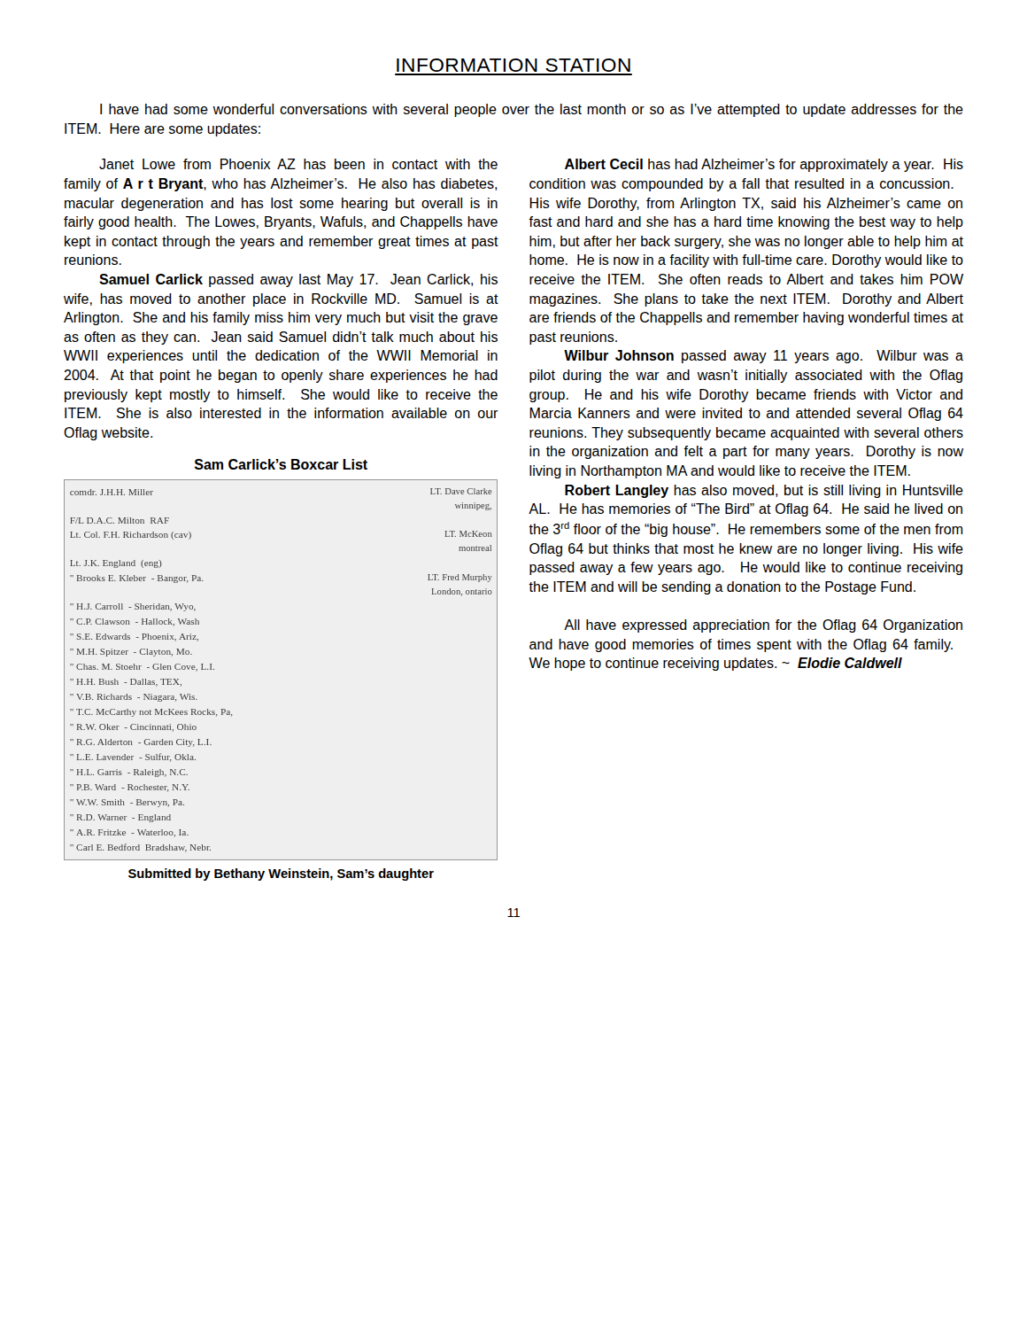INFORMATION STATION
I have had some wonderful conversations with several people over the last month or so as I’ve attempted to update addresses for the ITEM. Here are some updates:
Janet Lowe from Phoenix AZ has been in contact with the family of A r t Bryant, who has Alzheimer’s. He also has diabetes, macular degeneration and has lost some hearing but overall is in fairly good health. The Lowes, Bryants, Wafuls, and Chappells have kept in contact through the years and remember great times at past reunions.
Samuel Carlick passed away last May 17. Jean Carlick, his wife, has moved to another place in Rockville MD. Samuel is at Arlington. She and his family miss him very much but visit the grave as often as they can. Jean said Samuel didn’t talk much about his WWII experiences until the dedication of the WWII Memorial in 2004. At that point he began to openly share experiences he had previously kept mostly to himself. She would like to receive the ITEM. She is also interested in the information available on our Oflag website.
Sam Carlick’s Boxcar List
comdr. J.H.H. Miller LT. Dave Clarke
winnipeg,
F/L D.A.C. Milton RAF
Lt. Col. F.H. Richardson (cav) LT. McKeon
montreal
Lt. J.K. England (eng)
" Brooks E. Kleber - Bangor, Pa. LT. Fred Murphy
London, ontario
" H.J. Carroll - Sheridan, Wyo,
" C.P. Clawson - Hallock, Wash
" S.E. Edwards - Phoenix, Ariz,
" M.H. Spitzer - Clayton, Mo.
" Chas. M. Stoehr - Glen Cove, L.I.
" H.H. Bush - Dallas, TEX,
" V.B. Richards - Niagara, Wis.
" T.C. McCarthy not McKees Rocks, Pa,
" R.W. Oker - Cincinnati, Ohio
" R.G. Alderton - Garden City, L.I.
" L.E. Lavender - Sulfur, Okla.
" H.L. Garris - Raleigh, N.C.
" P.B. Ward - Rochester, N.Y.
" W.W. Smith - Berwyn, Pa.
" R.D. Warner - England
" A.R. Fritzke - Waterloo, Ia.
" Carl E. Bedford Bradshaw, Nebr.
Submitted by Bethany Weinstein, Sam’s daughter
Albert Cecil has had Alzheimer’s for approximately a year. His condition was compounded by a fall that resulted in a concussion. His wife Dorothy, from Arlington TX, said his Alzheimer’s came on fast and hard and she has a hard time knowing the best way to help him, but after her back surgery, she was no longer able to help him at home. He is now in a facility with full-time care. Dorothy would like to receive the ITEM. She often reads to Albert and takes him POW magazines. She plans to take the next ITEM. Dorothy and Albert are friends of the Chappells and remember having wonderful times at past reunions.
Wilbur Johnson passed away 11 years ago. Wilbur was a pilot during the war and wasn’t initially associated with the Oflag group. He and his wife Dorothy became friends with Victor and Marcia Kanners and were invited to and attended several Oflag 64 reunions. They subsequently became acquainted with several others in the organization and felt a part for many years. Dorothy is now living in Northampton MA and would like to receive the ITEM.
Robert Langley has also moved, but is still living in Huntsville AL. He has memories of “The Bird” at Oflag 64. He said he lived on the 3rd floor of the “big house”. He remembers some of the men from Oflag 64 but thinks that most he knew are no longer living. His wife passed away a few years ago. He would like to continue receiving the ITEM and will be sending a donation to the Postage Fund.
All have expressed appreciation for the Oflag 64 Organization and have good memories of times spent with the Oflag 64 family. We hope to continue receiving updates. ~ Elodie Caldwell
11